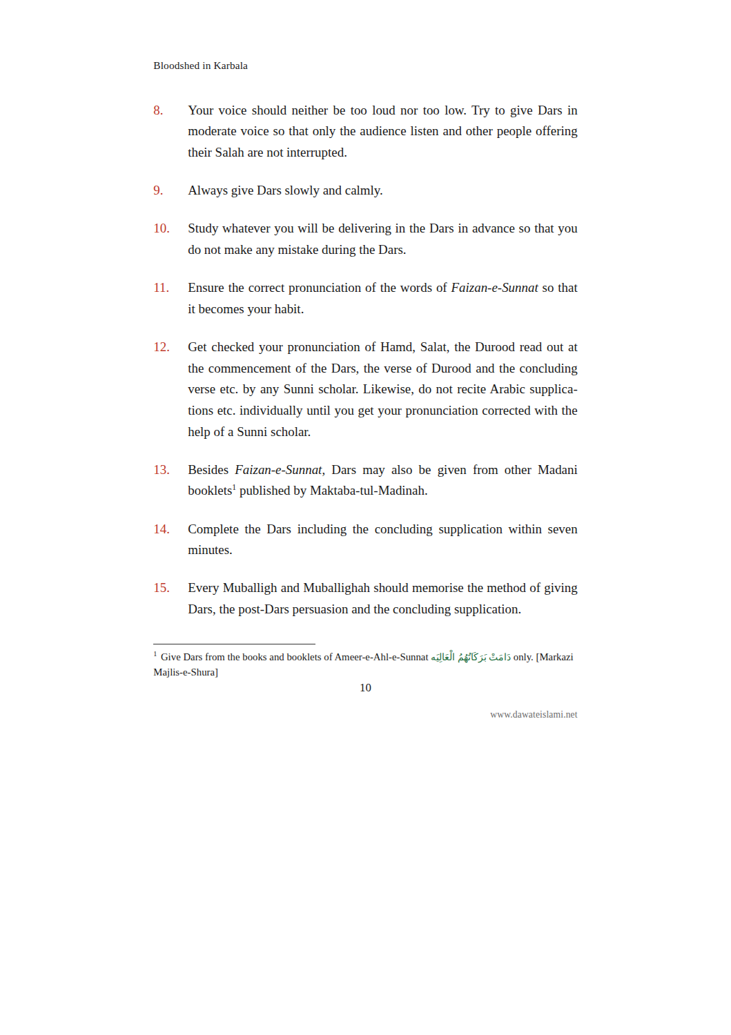Bloodshed in Karbala
8. Your voice should neither be too loud nor too low. Try to give Dars in moderate voice so that only the audience listen and other people offering their Salah are not interrupted.
9. Always give Dars slowly and calmly.
10. Study whatever you will be delivering in the Dars in advance so that you do not make any mistake during the Dars.
11. Ensure the correct pronunciation of the words of Faizan-e-Sunnat so that it becomes your habit.
12. Get checked your pronunciation of Hamd, Salat, the Durood read out at the commencement of the Dars, the verse of Durood and the concluding verse etc. by any Sunni scholar. Likewise, do not recite Arabic supplications etc. individually until you get your pronunciation corrected with the help of a Sunni scholar.
13. Besides Faizan-e-Sunnat, Dars may also be given from other Madani booklets1 published by Maktaba-tul-Madinah.
14. Complete the Dars including the concluding supplication within seven minutes.
15. Every Muballigh and Muballighah should memorise the method of giving Dars, the post-Dars persuasion and the concluding supplication.
1 Give Dars from the books and booklets of Ameer-e-Ahl-e-Sunnat دَامَتْ بَرَكَاتُهُمُ الْعَالِيَه only. [Markazi Majlis-e-Shura]
10
www.dawateislami.net